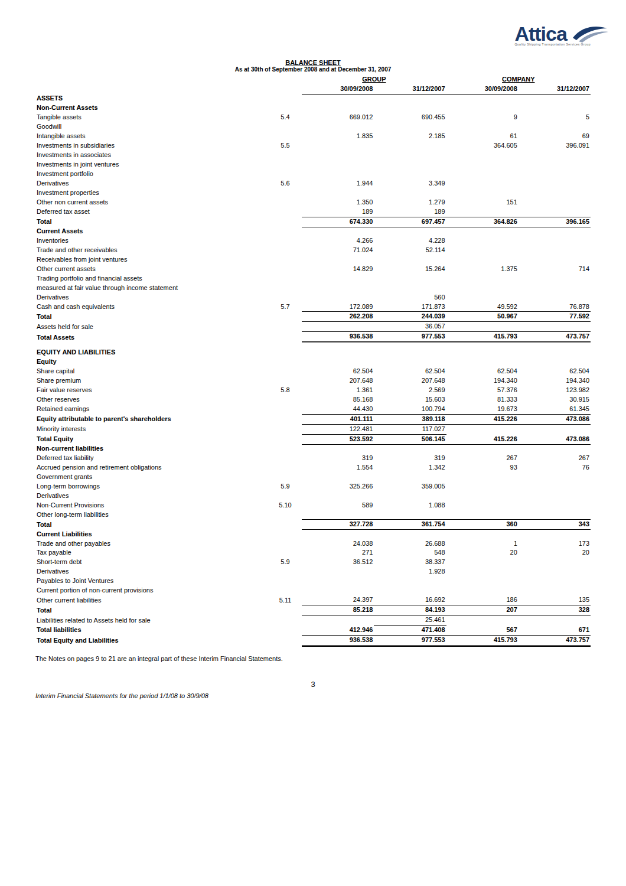Attica
Quality Shipping Transportation Services Group
BALANCE SHEET
As at 30th of September 2008 and at December 31, 2007
| | | GROUP | COMPANY |
| | | 30/09/2008 | 31/12/2007 | 30/09/2008 | 31/12/2007 |
| ASSETS | | | | | |
| Non-Current Assets | | | | | |
| Tangible assets | 5.4 | 669.012 | 690.455 | 9 | 5 |
| Goodwill | | | | | |
| Intangible assets | | 1.835 | 2.185 | 61 | 69 |
| Investments in subsidiaries | 5.5 | | | 364.605 | 396.091 |
| Investments in associates | | | | | |
| Investments in joint ventures | | | | | |
| Investment portfolio | | | | | |
| Derivatives | 5.6 | 1.944 | 3.349 | | |
| Investment properties | | | | | |
| Other non current assets | | 1.350 | 1.279 | 151 | |
| Deferred tax asset | | 189 | 189 | | |
| Total | | 674.330 | 697.457 | 364.826 | 396.165 |
| Current Assets | | | | | |
| Inventories | | 4.266 | 4.228 | | |
| Trade and other receivables | | 71.024 | 52.114 | | |
| Receivables from joint ventures | | | | | |
| Other current assets | | 14.829 | 15.264 | 1.375 | 714 |
| Trading portfolio and financial assets | | | | | |
| measured at fair value through income statement | | | | | |
| Derivatives | | | 560 | | |
| Cash and cash equivalents | 5.7 | 172.089 | 171.873 | 49.592 | 76.878 |
| Total | | 262.208 | 244.039 | 50.967 | 77.592 |
| Assets held for sale | | | 36.057 | | |
| Total Assets | | 936.538 | 977.553 | 415.793 | 473.757 |
| EQUITY AND LIABILITIES | | | | | |
| Equity | | | | | |
| Share capital | | 62.504 | 62.504 | 62.504 | 62.504 |
| Share premium | | 207.648 | 207.648 | 194.340 | 194.340 |
| Fair value reserves | 5.8 | 1.361 | 2.569 | 57.376 | 123.982 |
| Other reserves | | 85.168 | 15.603 | 81.333 | 30.915 |
| Retained earnings | | 44.430 | 100.794 | 19.673 | 61.345 |
| Equity attributable to parent's shareholders | | 401.111 | 389.118 | 415.226 | 473.086 |
| Minority interests | | 122.481 | 117.027 | | |
| Total Equity | | 523.592 | 506.145 | 415.226 | 473.086 |
| Non-current liabilities | | | | | |
| Deferred tax liability | | 319 | 319 | 267 | 267 |
| Accrued pension and retirement obligations | | 1.554 | 1.342 | 93 | 76 |
| Government grants | | | | | |
| Long-term borrowings | 5.9 | 325.266 | 359.005 | | |
| Derivatives | | | | | |
| Non-Current Provisions | 5.10 | 589 | 1.088 | | |
| Other long-term liabilities | | | | | |
| Total | | 327.728 | 361.754 | 360 | 343 |
| Current Liabilities | | | | | |
| Trade and other payables | | 24.038 | 26.688 | 1 | 173 |
| Tax payable | | 271 | 548 | 20 | 20 |
| Short-term debt | 5.9 | 36.512 | 38.337 | | |
| Derivatives | | | 1.928 | | |
| Payables to Joint Ventures | | | | | |
| Current portion of non-current provisions | | | | | |
| Other current liabilities | 5.11 | 24.397 | 16.692 | 186 | 135 |
| Total | | 85.218 | 84.193 | 207 | 328 |
| Liabilities related to Assets held for sale | | | 25.461 | | |
| Total liabilities | | 412.946 | 471.408 | 567 | 671 |
| Total Equity and Liabilities | | 936.538 | 977.553 | 415.793 | 473.757 |
The Notes on pages 9 to 21 are an integral part of these Interim Financial Statements.
3
Interim Financial Statements for the period 1/1/08 to 30/9/08